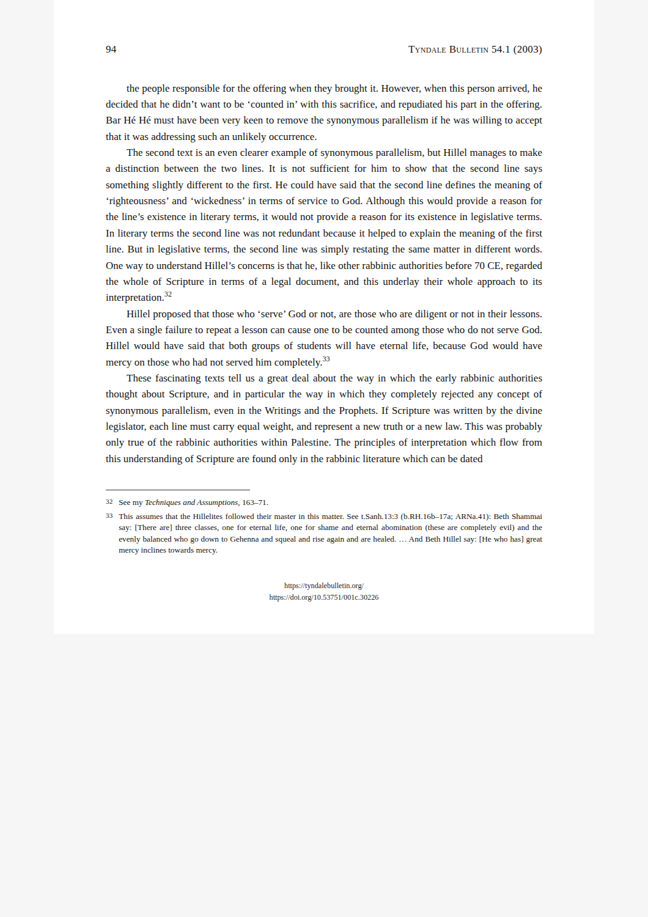94 Tyndale Bulletin 54.1 (2003)
the people responsible for the offering when they brought it. However, when this person arrived, he decided that he didn’t want to be ‘counted in’ with this sacrifice, and repudiated his part in the offering. Bar Hé Hé must have been very keen to remove the synonymous parallelism if he was willing to accept that it was addressing such an unlikely occurrence.
The second text is an even clearer example of synonymous parallelism, but Hillel manages to make a distinction between the two lines. It is not sufficient for him to show that the second line says something slightly different to the first. He could have said that the second line defines the meaning of ‘righteousness’ and ‘wickedness’ in terms of service to God. Although this would provide a reason for the line’s existence in literary terms, it would not provide a reason for its existence in legislative terms. In literary terms the second line was not redundant because it helped to explain the meaning of the first line. But in legislative terms, the second line was simply restating the same matter in different words. One way to understand Hillel’s concerns is that he, like other rabbinic authorities before 70 CE, regarded the whole of Scripture in terms of a legal document, and this underlay their whole approach to its interpretation.32
Hillel proposed that those who ‘serve’ God or not, are those who are diligent or not in their lessons. Even a single failure to repeat a lesson can cause one to be counted among those who do not serve God. Hillel would have said that both groups of students will have eternal life, because God would have mercy on those who had not served him completely.33
These fascinating texts tell us a great deal about the way in which the early rabbinic authorities thought about Scripture, and in particular the way in which they completely rejected any concept of synonymous parallelism, even in the Writings and the Prophets. If Scripture was written by the divine legislator, each line must carry equal weight, and represent a new truth or a new law. This was probably only true of the rabbinic authorities within Palestine. The principles of interpretation which flow from this understanding of Scripture are found only in the rabbinic literature which can be dated
32 See my Techniques and Assumptions, 163–71.
33 This assumes that the Hillelites followed their master in this matter. See t.Sanh.13:3 (b.RH.16b–17a; ARNa.41): Beth Shammai say: [There are] three classes, one for eternal life, one for shame and eternal abomination (these are completely evil) and the evenly balanced who go down to Gehenna and squeal and rise again and are healed. … And Beth Hillel say: [He who has] great mercy inclines towards mercy.
https://tyndalebulletin.org/
https://doi.org/10.53751/001c.30226